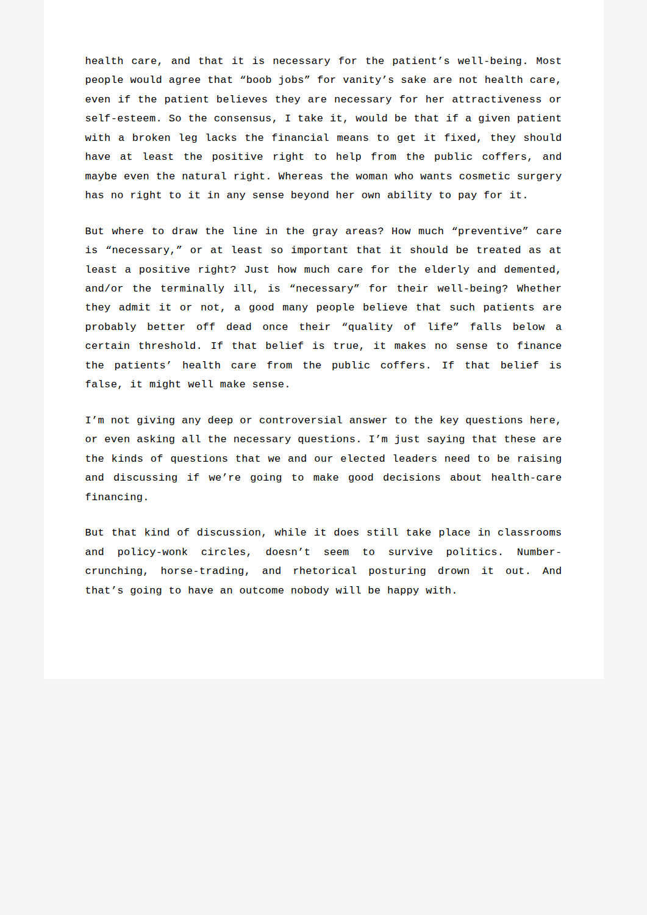health care, and that it is necessary for the patient’s well-being. Most people would agree that “boob jobs” for vanity’s sake are not health care, even if the patient believes they are necessary for her attractiveness or self-esteem. So the consensus, I take it, would be that if a given patient with a broken leg lacks the financial means to get it fixed, they should have at least the positive right to help from the public coffers, and maybe even the natural right. Whereas the woman who wants cosmetic surgery has no right to it in any sense beyond her own ability to pay for it.
But where to draw the line in the gray areas? How much “preventive” care is “necessary,” or at least so important that it should be treated as at least a positive right? Just how much care for the elderly and demented, and/or the terminally ill, is “necessary” for their well-being? Whether they admit it or not, a good many people believe that such patients are probably better off dead once their “quality of life” falls below a certain threshold. If that belief is true, it makes no sense to finance the patients’ health care from the public coffers. If that belief is false, it might well make sense.
I’m not giving any deep or controversial answer to the key questions here, or even asking all the necessary questions. I’m just saying that these are the kinds of questions that we and our elected leaders need to be raising and discussing if we’re going to make good decisions about health-care financing.
But that kind of discussion, while it does still take place in classrooms and policy-wonk circles, doesn’t seem to survive politics. Number-crunching, horse-trading, and rhetorical posturing drown it out. And that’s going to have an outcome nobody will be happy with.